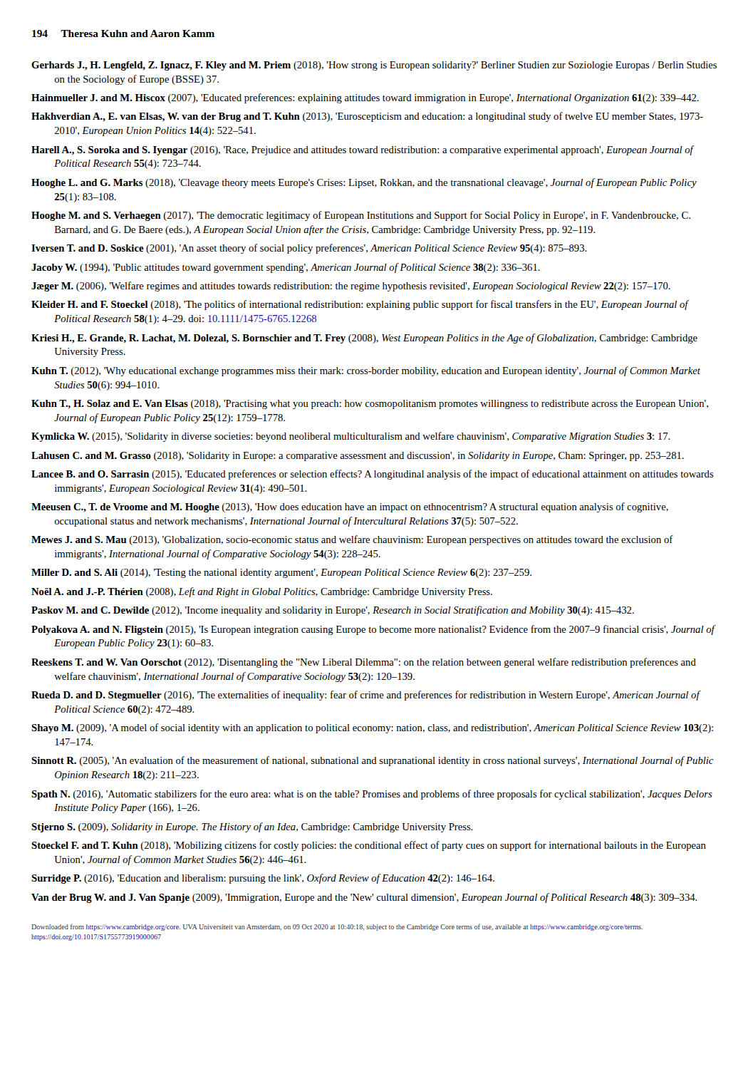194 Theresa Kuhn and Aaron Kamm
Gerhards J., H. Lengfeld, Z. Ignacz, F. Kley and M. Priem (2018), 'How strong is European solidarity?' Berliner Studien zur Soziologie Europas / Berlin Studies on the Sociology of Europe (BSSE) 37.
Hainmueller J. and M. Hiscox (2007), 'Educated preferences: explaining attitudes toward immigration in Europe', International Organization 61(2): 339–442.
Hakhverdian A., E. van Elsas, W. van der Brug and T. Kuhn (2013), 'Euroscepticism and education: a longitudinal study of twelve EU member States, 1973-2010', European Union Politics 14(4): 522–541.
Harell A., S. Soroka and S. Iyengar (2016), 'Race, Prejudice and attitudes toward redistribution: a comparative experimental approach', European Journal of Political Research 55(4): 723–744.
Hooghe L. and G. Marks (2018), 'Cleavage theory meets Europe's Crises: Lipset, Rokkan, and the transnational cleavage', Journal of European Public Policy 25(1): 83–108.
Hooghe M. and S. Verhaegen (2017), 'The democratic legitimacy of European Institutions and Support for Social Policy in Europe', in F. Vandenbroucke, C. Barnard, and G. De Baere (eds.), A European Social Union after the Crisis, Cambridge: Cambridge University Press, pp. 92–119.
Iversen T. and D. Soskice (2001), 'An asset theory of social policy preferences', American Political Science Review 95(4): 875–893.
Jacoby W. (1994), 'Public attitudes toward government spending', American Journal of Political Science 38(2): 336–361.
Jæger M. (2006), 'Welfare regimes and attitudes towards redistribution: the regime hypothesis revisited', European Sociological Review 22(2): 157–170.
Kleider H. and F. Stoeckel (2018), 'The politics of international redistribution: explaining public support for fiscal transfers in the EU', European Journal of Political Research 58(1): 4–29. doi: 10.1111/1475-6765.12268
Kriesi H., E. Grande, R. Lachat, M. Dolezal, S. Bornschier and T. Frey (2008), West European Politics in the Age of Globalization, Cambridge: Cambridge University Press.
Kuhn T. (2012), 'Why educational exchange programmes miss their mark: cross-border mobility, education and European identity', Journal of Common Market Studies 50(6): 994–1010.
Kuhn T., H. Solaz and E. Van Elsas (2018), 'Practising what you preach: how cosmopolitanism promotes willingness to redistribute across the European Union', Journal of European Public Policy 25(12): 1759–1778.
Kymlicka W. (2015), 'Solidarity in diverse societies: beyond neoliberal multiculturalism and welfare chauvinism', Comparative Migration Studies 3: 17.
Lahusen C. and M. Grasso (2018), 'Solidarity in Europe: a comparative assessment and discussion', in Solidarity in Europe, Cham: Springer, pp. 253–281.
Lancee B. and O. Sarrasin (2015), 'Educated preferences or selection effects? A longitudinal analysis of the impact of educational attainment on attitudes towards immigrants', European Sociological Review 31(4): 490–501.
Meeusen C., T. de Vroome and M. Hooghe (2013), 'How does education have an impact on ethnocentrism? A structural equation analysis of cognitive, occupational status and network mechanisms', International Journal of Intercultural Relations 37(5): 507–522.
Mewes J. and S. Mau (2013), 'Globalization, socio-economic status and welfare chauvinism: European perspectives on attitudes toward the exclusion of immigrants', International Journal of Comparative Sociology 54(3): 228–245.
Miller D. and S. Ali (2014), 'Testing the national identity argument', European Political Science Review 6(2): 237–259.
Noël A. and J.-P. Thérien (2008), Left and Right in Global Politics, Cambridge: Cambridge University Press.
Paskov M. and C. Dewilde (2012), 'Income inequality and solidarity in Europe', Research in Social Stratification and Mobility 30(4): 415–432.
Polyakova A. and N. Fligstein (2015), 'Is European integration causing Europe to become more nationalist? Evidence from the 2007–9 financial crisis', Journal of European Public Policy 23(1): 60–83.
Reeskens T. and W. Van Oorschot (2012), 'Disentangling the "New Liberal Dilemma": on the relation between general welfare redistribution preferences and welfare chauvinism', International Journal of Comparative Sociology 53(2): 120–139.
Rueda D. and D. Stegmueller (2016), 'The externalities of inequality: fear of crime and preferences for redistribution in Western Europe', American Journal of Political Science 60(2): 472–489.
Shayo M. (2009), 'A model of social identity with an application to political economy: nation, class, and redistribution', American Political Science Review 103(2): 147–174.
Sinnott R. (2005), 'An evaluation of the measurement of national, subnational and supranational identity in cross national surveys', International Journal of Public Opinion Research 18(2): 211–223.
Spath N. (2016), 'Automatic stabilizers for the euro area: what is on the table? Promises and problems of three proposals for cyclical stabilization', Jacques Delors Institute Policy Paper (166), 1–26.
Stjerno S. (2009), Solidarity in Europe. The History of an Idea, Cambridge: Cambridge University Press.
Stoeckel F. and T. Kuhn (2018), 'Mobilizing citizens for costly policies: the conditional effect of party cues on support for international bailouts in the European Union', Journal of Common Market Studies 56(2): 446–461.
Surridge P. (2016), 'Education and liberalism: pursuing the link', Oxford Review of Education 42(2): 146–164.
Van der Brug W. and J. Van Spanje (2009), 'Immigration, Europe and the 'New' cultural dimension', European Journal of Political Research 48(3): 309–334.
Downloaded from https://www.cambridge.org/core. UVA Universiteit van Amsterdam, on 09 Oct 2020 at 10:40:18, subject to the Cambridge Core terms of use, available at https://www.cambridge.org/core/terms. https://doi.org/10.1017/S1755773919000067